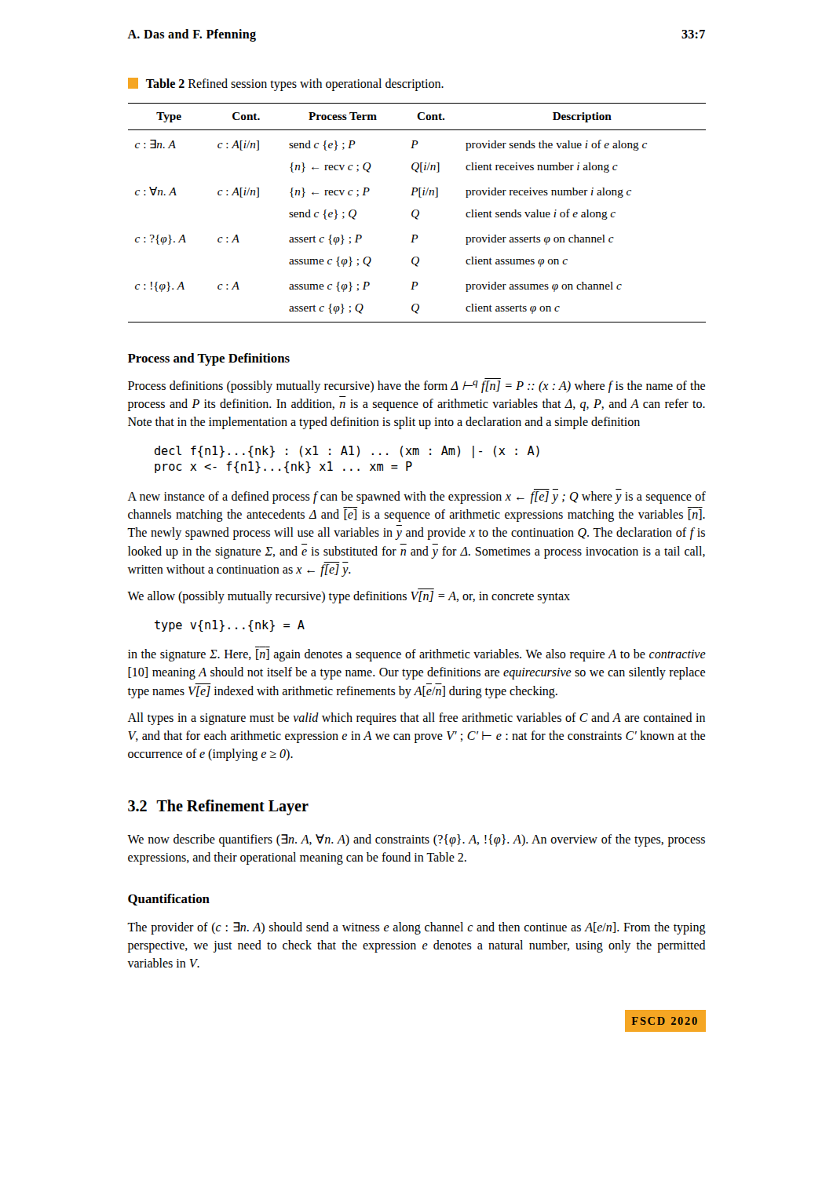A. Das and F. Pfenning 33:7
Table 2 Refined session types with operational description.
| Type | Cont. | Process Term | Cont. | Description |
| --- | --- | --- | --- | --- |
| c : ∃ n . A | c : A [ i / n ] | send c { e } ; P | P | provider sends the value i of e along c |
| | | { n } ← recv c ; Q | Q [ i / n ] | client receives number i along c |
| c : ∀ n . A | c : A [ i / n ] | { n } ← recv c ; P | P [ i / n ] | provider receives number i along c |
| | | send c { e } ; Q | Q | client sends value i of e along c |
| c : ?{ φ }. A | c : A | assert c { φ } ; P | P | provider asserts φ on channel c |
| | | assume c { φ } ; Q | Q | client assumes φ on c |
| c : !{ φ }. A | c : A | assume c { φ } ; P | P | provider assumes φ on channel c |
| | | assert c { φ } ; Q | Q | client asserts φ on c |
Process and Type Definitions
Process definitions (possibly mutually recursive) have the form Δ ⊢q f[n] = P :: (x : A) where f is the name of the process and P its definition. In addition, n is a sequence of arithmetic variables that Δ, q, P, and A can refer to. Note that in the implementation a typed definition is split up into a declaration and a simple definition
decl f{n1}...{nk} : (x1 : A1) ... (xm : Am) |- (x : A)
proc x <- f{n1}...{nk} x1 ... xm = P
A new instance of a defined process f can be spawned with the expression x ← f[e] y ; Q where y is a sequence of channels matching the antecedents Δ and [e] is a sequence of arithmetic expressions matching the variables [n]. The newly spawned process will use all variables in y and provide x to the continuation Q. The declaration of f is looked up in the signature Σ, and e is substituted for n and y for Δ. Sometimes a process invocation is a tail call, written without a continuation as x ← f[e] y.
We allow (possibly mutually recursive) type definitions V[n] = A, or, in concrete syntax
type v{n1}...{nk} = A
in the signature Σ. Here, [n] again denotes a sequence of arithmetic variables. We also require A to be contractive [10] meaning A should not itself be a type name. Our type definitions are equirecursive so we can silently replace type names V[e] indexed with arithmetic refinements by A[e/n] during type checking.
All types in a signature must be valid which requires that all free arithmetic variables of C and A are contained in V, and that for each arithmetic expression e in A we can prove V′ ; C′ ⊢ e : nat for the constraints C′ known at the occurrence of e (implying e ≥ 0).
3.2 The Refinement Layer
We now describe quantifiers (∃n. A, ∀n. A) and constraints (?{φ}. A, !{φ}. A). An overview of the types, process expressions, and their operational meaning can be found in Table 2.
Quantification
The provider of (c : ∃n. A) should send a witness e along channel c and then continue as A[e/n]. From the typing perspective, we just need to check that the expression e denotes a natural number, using only the permitted variables in V.
FSCD 2020